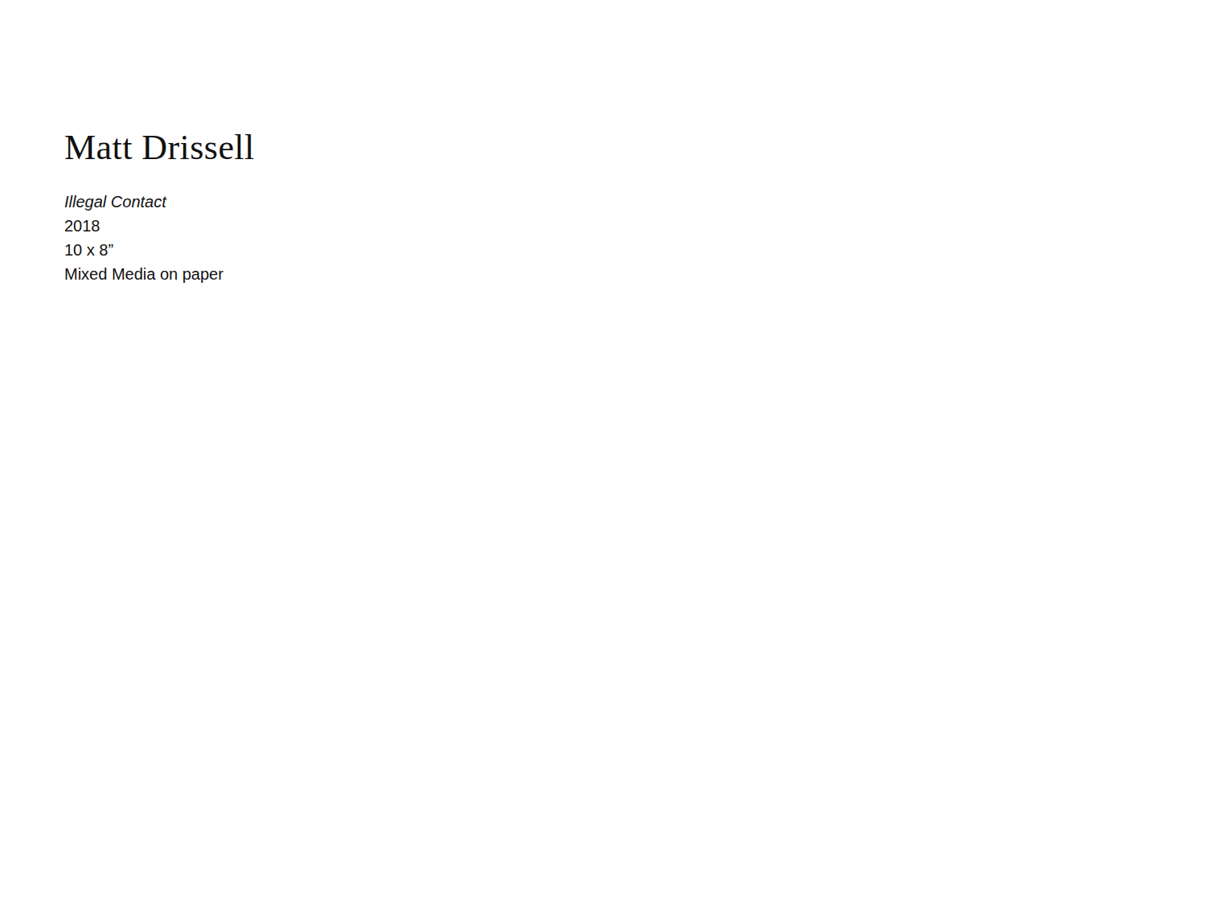Matt Drissell
Illegal Contact
2018
10 x 8”
Mixed Media on paper
Matt Drissell, Illegal Contact, 2018, 10 x 8 inches, mixed media on paper.